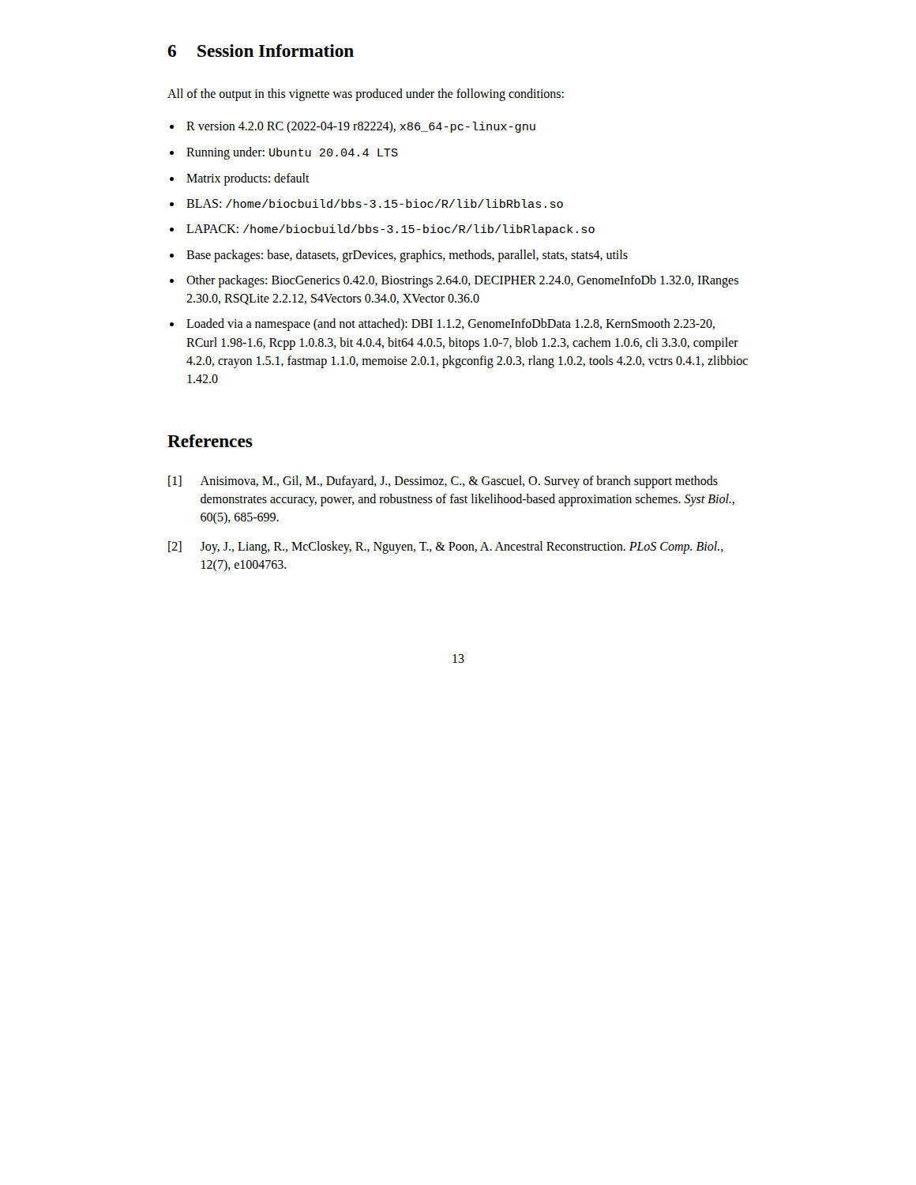6 Session Information
All of the output in this vignette was produced under the following conditions:
R version 4.2.0 RC (2022-04-19 r82224), x86_64-pc-linux-gnu
Running under: Ubuntu 20.04.4 LTS
Matrix products: default
BLAS: /home/biocbuild/bbs-3.15-bioc/R/lib/libRblas.so
LAPACK: /home/biocbuild/bbs-3.15-bioc/R/lib/libRlapack.so
Base packages: base, datasets, grDevices, graphics, methods, parallel, stats, stats4, utils
Other packages: BiocGenerics 0.42.0, Biostrings 2.64.0, DECIPHER 2.24.0, GenomeInfoDb 1.32.0, IRanges 2.30.0, RSQLite 2.2.12, S4Vectors 0.34.0, XVector 0.36.0
Loaded via a namespace (and not attached): DBI 1.1.2, GenomeInfoDbData 1.2.8, KernSmooth 2.23-20, RCurl 1.98-1.6, Rcpp 1.0.8.3, bit 4.0.4, bit64 4.0.5, bitops 1.0-7, blob 1.2.3, cachem 1.0.6, cli 3.3.0, compiler 4.2.0, crayon 1.5.1, fastmap 1.1.0, memoise 2.0.1, pkgconfig 2.0.3, rlang 1.0.2, tools 4.2.0, vctrs 0.4.1, zlibbioc 1.42.0
References
Anisimova, M., Gil, M., Dufayard, J., Dessimoz, C., & Gascuel, O. Survey of branch support methods demonstrates accuracy, power, and robustness of fast likelihood-based approximation schemes. Syst Biol., 60(5), 685-699.
Joy, J., Liang, R., McCloskey, R., Nguyen, T., & Poon, A. Ancestral Reconstruction. PLoS Comp. Biol., 12(7), e1004763.
13